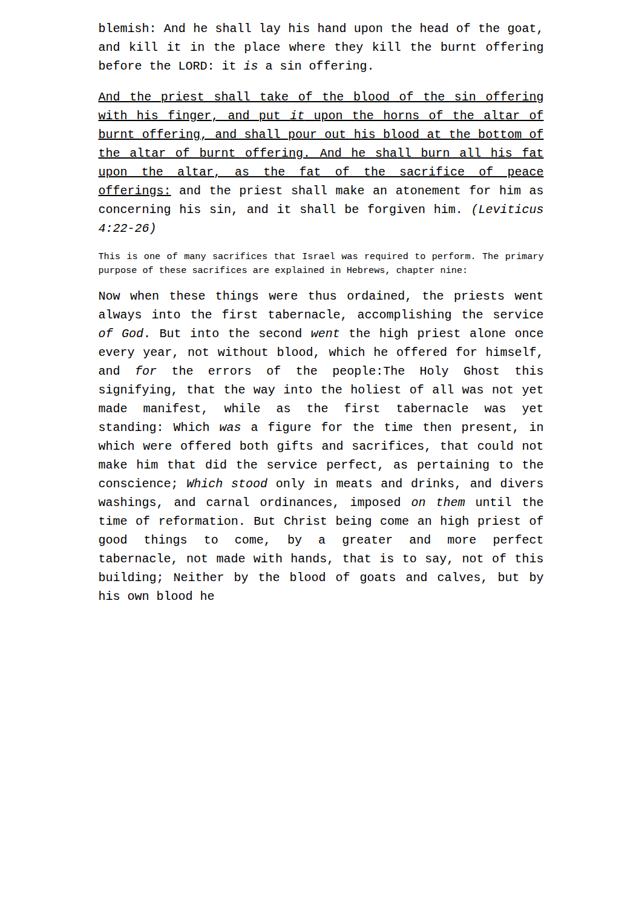blemish: And he shall lay his hand upon the head of the goat, and kill it in the place where they kill the burnt offering before the LORD: it is a sin offering.
And the priest shall take of the blood of the sin offering with his finger, and put it upon the horns of the altar of burnt offering, and shall pour out his blood at the bottom of the altar of burnt offering. And he shall burn all his fat upon the altar, as the fat of the sacrifice of peace offerings: and the priest shall make an atonement for him as concerning his sin, and it shall be forgiven him. (Leviticus 4:22-26)
This is one of many sacrifices that Israel was required to perform. The primary purpose of these sacrifices are explained in Hebrews, chapter nine:
Now when these things were thus ordained, the priests went always into the first tabernacle, accomplishing the service of God. But into the second went the high priest alone once every year, not without blood, which he offered for himself, and for the errors of the people:The Holy Ghost this signifying, that the way into the holiest of all was not yet made manifest, while as the first tabernacle was yet standing: Which was a figure for the time then present, in which were offered both gifts and sacrifices, that could not make him that did the service perfect, as pertaining to the conscience; Which stood only in meats and drinks, and divers washings, and carnal ordinances, imposed on them until the time of reformation. But Christ being come an high priest of good things to come, by a greater and more perfect tabernacle, not made with hands, that is to say, not of this building; Neither by the blood of goats and calves, but by his own blood he